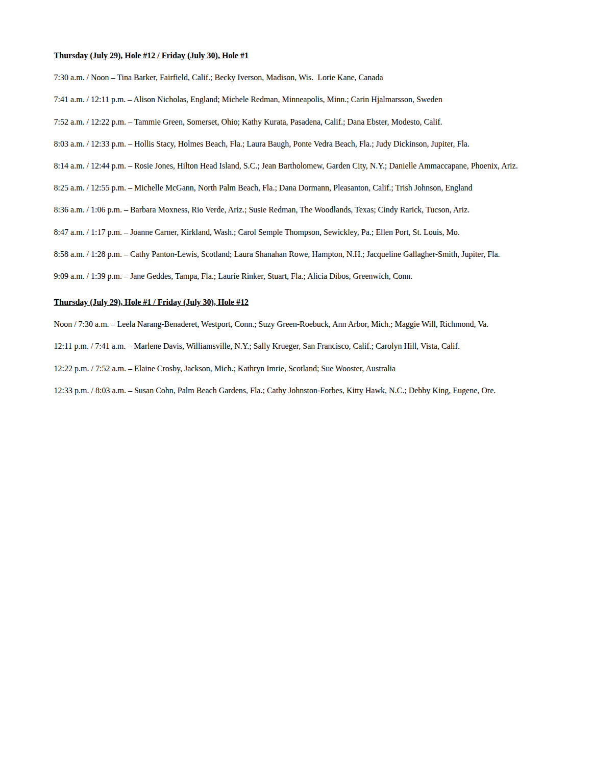Thursday (July 29), Hole #12 / Friday (July 30), Hole #1
7:30 a.m. / Noon – Tina Barker, Fairfield, Calif.; Becky Iverson, Madison, Wis. Lorie Kane, Canada
7:41 a.m. / 12:11 p.m. – Alison Nicholas, England; Michele Redman, Minneapolis, Minn.; Carin Hjalmarsson, Sweden
7:52 a.m. / 12:22 p.m. – Tammie Green, Somerset, Ohio; Kathy Kurata, Pasadena, Calif.; Dana Ebster, Modesto, Calif.
8:03 a.m. / 12:33 p.m. – Hollis Stacy, Holmes Beach, Fla.; Laura Baugh, Ponte Vedra Beach, Fla.; Judy Dickinson, Jupiter, Fla.
8:14 a.m. / 12:44 p.m. – Rosie Jones, Hilton Head Island, S.C.; Jean Bartholomew, Garden City, N.Y.; Danielle Ammaccapane, Phoenix, Ariz.
8:25 a.m. / 12:55 p.m. – Michelle McGann, North Palm Beach, Fla.; Dana Dormann, Pleasanton, Calif.; Trish Johnson, England
8:36 a.m. / 1:06 p.m. – Barbara Moxness, Rio Verde, Ariz.; Susie Redman, The Woodlands, Texas; Cindy Rarick, Tucson, Ariz.
8:47 a.m. / 1:17 p.m. – Joanne Carner, Kirkland, Wash.; Carol Semple Thompson, Sewickley, Pa.; Ellen Port, St. Louis, Mo.
8:58 a.m. / 1:28 p.m. – Cathy Panton-Lewis, Scotland; Laura Shanahan Rowe, Hampton, N.H.; Jacqueline Gallagher-Smith, Jupiter, Fla.
9:09 a.m. / 1:39 p.m. – Jane Geddes, Tampa, Fla.; Laurie Rinker, Stuart, Fla.; Alicia Dibos, Greenwich, Conn.
Thursday (July 29), Hole #1 / Friday (July 30), Hole #12
Noon / 7:30 a.m. – Leela Narang-Benaderet, Westport, Conn.; Suzy Green-Roebuck, Ann Arbor, Mich.; Maggie Will, Richmond, Va.
12:11 p.m. / 7:41 a.m. – Marlene Davis, Williamsville, N.Y.; Sally Krueger, San Francisco, Calif.; Carolyn Hill, Vista, Calif.
12:22 p.m. / 7:52 a.m. – Elaine Crosby, Jackson, Mich.; Kathryn Imrie, Scotland; Sue Wooster, Australia
12:33 p.m. / 8:03 a.m. – Susan Cohn, Palm Beach Gardens, Fla.; Cathy Johnston-Forbes, Kitty Hawk, N.C.; Debby King, Eugene, Ore.